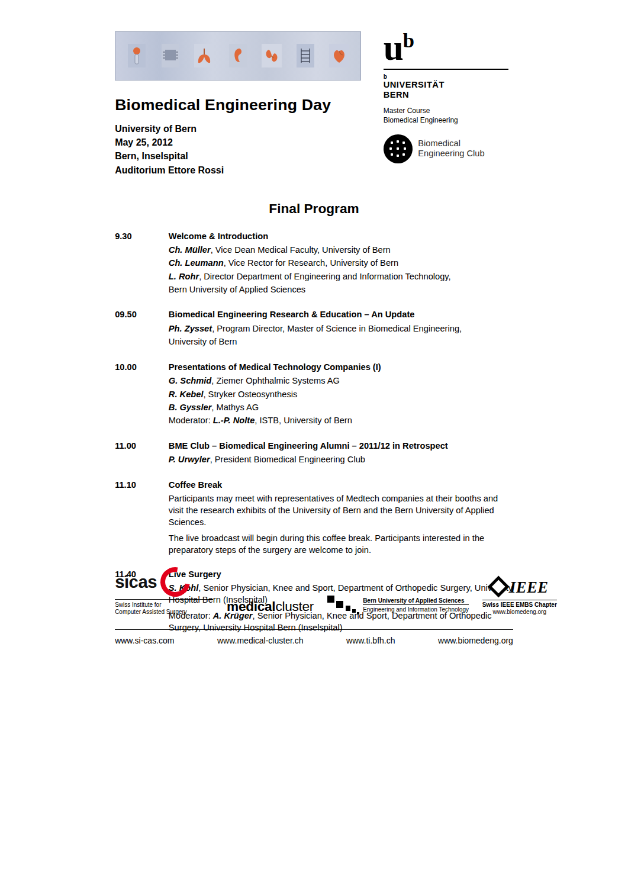Biomedical Engineering Day
University of Bern
May 25, 2012
Bern, Inselspital
Auditorium Ettore Rossi
ub
b UNIVERSITÄT BERN
Master Course
Biomedical Engineering
Biomedical Engineering Club
Final Program
| 9.30 | Welcome & Introduction Ch. Müller , Vice Dean Medical Faculty, University of Bern Ch. Leumann , Vice Rector for Research, University of Bern L. Rohr , Director Department of Engineering and Information Technology, Bern University of Applied Sciences |
| 09.50 | Biomedical Engineering Research & Education – An Update Ph. Zysset , Program Director, Master of Science in Biomedical Engineering, University of Bern |
| 10.00 | Presentations of Medical Technology Companies (I) G. Schmid , Ziemer Ophthalmic Systems AG R. Kebel , Stryker Osteosynthesis B. Gyssler , Mathys AG Moderator: L.-P. Nolte , ISTB, University of Bern |
| 11.00 | BME Club – Biomedical Engineering Alumni – 2011/12 in Retrospect P. Urwyler , President Biomedical Engineering Club |
| 11.10 | Coffee Break Participants may meet with representatives of Medtech companies at their booths and visit the research exhibits of the University of Bern and the Bern University of Applied Sciences. The live broadcast will begin during this coffee break. Participants interested in the preparatory steps of the surgery are welcome to join. |
| 11.40 | Live Surgery S. Kohl , Senior Physician, Knee and Sport, Department of Orthopedic Surgery, University Hospital Bern (Inselspital) Moderator: A. Krüger , Senior Physician, Knee and Sport, Department of Orthopedic Surgery, University Hospital Bern (Inselspital) |
sicas
Swiss Institute for
Computer Assisted Surgery
medicalcluster
Bern University of Applied Sciences Engineering and Information Technology
IEEE
Swiss IEEE EMBS Chapter
www.biomedeng.org
www.si-cas.com www.medical-cluster.ch www.ti.bfh.ch www.biomedeng.org